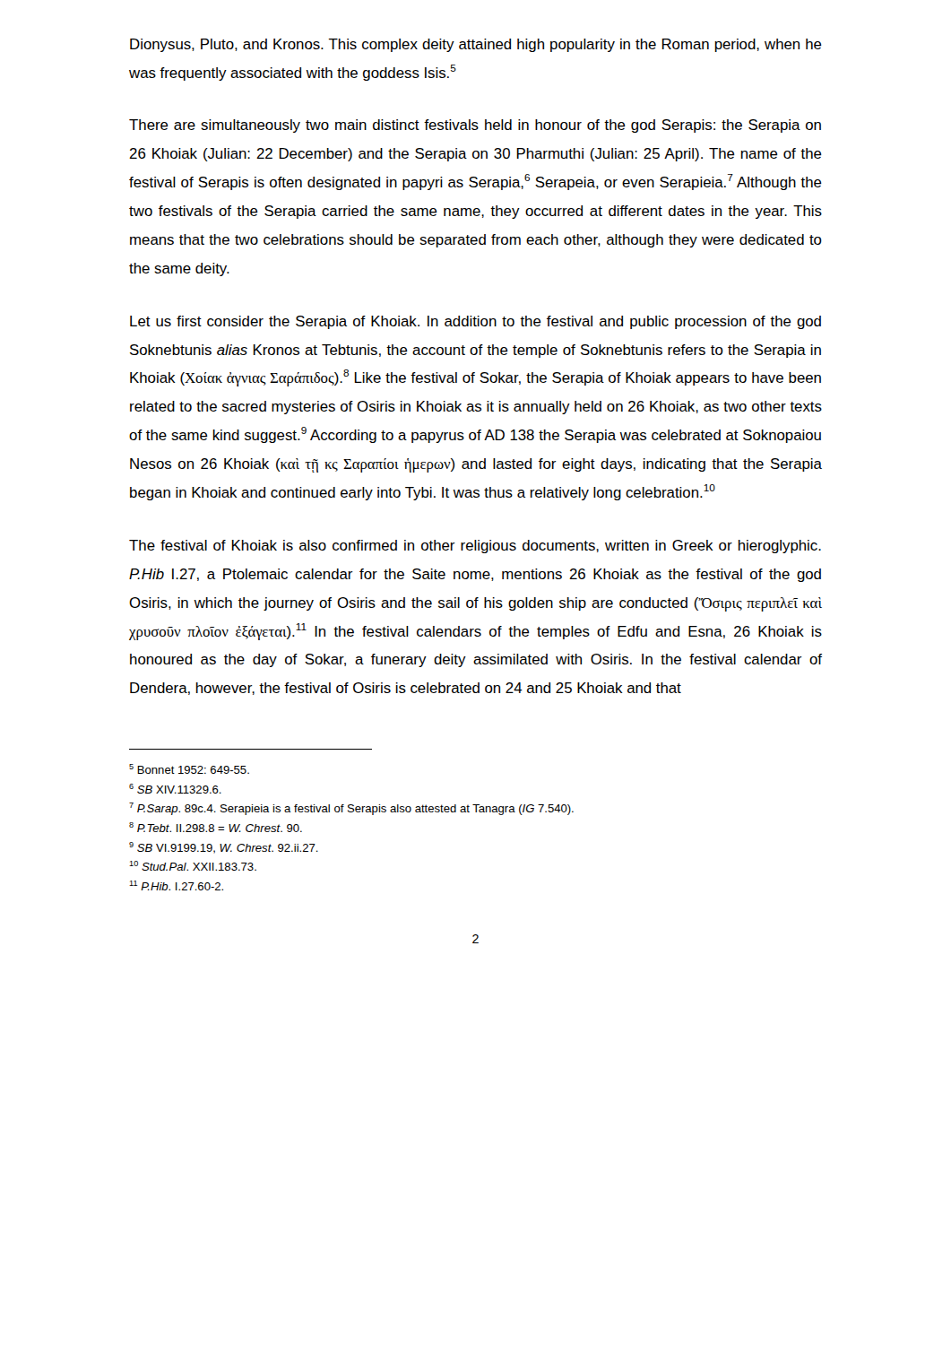Dionysus, Pluto, and Kronos. This complex deity attained high popularity in the Roman period, when he was frequently associated with the goddess Isis.5
There are simultaneously two main distinct festivals held in honour of the god Serapis: the Serapia on 26 Khoiak (Julian: 22 December) and the Serapia on 30 Pharmuthi (Julian: 25 April). The name of the festival of Serapis is often designated in papyri as Serapia,6 Serapeia, or even Serapieia.7 Although the two festivals of the Serapia carried the same name, they occurred at different dates in the year. This means that the two celebrations should be separated from each other, although they were dedicated to the same deity.
Let us first consider the Serapia of Khoiak. In addition to the festival and public procession of the god Soknebtunis alias Kronos at Tebtunis, the account of the temple of Soknebtunis refers to the Serapia in Khoiak (Χοίακ ἀγνιας Σαράπιδος).8 Like the festival of Sokar, the Serapia of Khoiak appears to have been related to the sacred mysteries of Osiris in Khoiak as it is annually held on 26 Khoiak, as two other texts of the same kind suggest.9 According to a papyrus of AD 138 the Serapia was celebrated at Soknopaiou Nesos on 26 Khoiak (καὶ τῇ κς Σαραπίοι ἡμερων) and lasted for eight days, indicating that the Serapia began in Khoiak and continued early into Tybi. It was thus a relatively long celebration.10
The festival of Khoiak is also confirmed in other religious documents, written in Greek or hieroglyphic. P.Hib I.27, a Ptolemaic calendar for the Saite nome, mentions 26 Khoiak as the festival of the god Osiris, in which the journey of Osiris and the sail of his golden ship are conducted (Ὄσιρις περιπλεῖ καὶ χρυσοῦν πλοῖον ἐξάγεται).11 In the festival calendars of the temples of Edfu and Esna, 26 Khoiak is honoured as the day of Sokar, a funerary deity assimilated with Osiris. In the festival calendar of Dendera, however, the festival of Osiris is celebrated on 24 and 25 Khoiak and that
5 Bonnet 1952: 649-55.
6 SB XIV.11329.6.
7 P.Sarap. 89c.4. Serapieia is a festival of Serapis also attested at Tanagra (IG 7.540).
8 P.Tebt. II.298.8 = W. Chrest. 90.
9 SB VI.9199.19, W. Chrest. 92.ii.27.
10 Stud.Pal. XXII.183.73.
11 P.Hib. I.27.60-2.
2